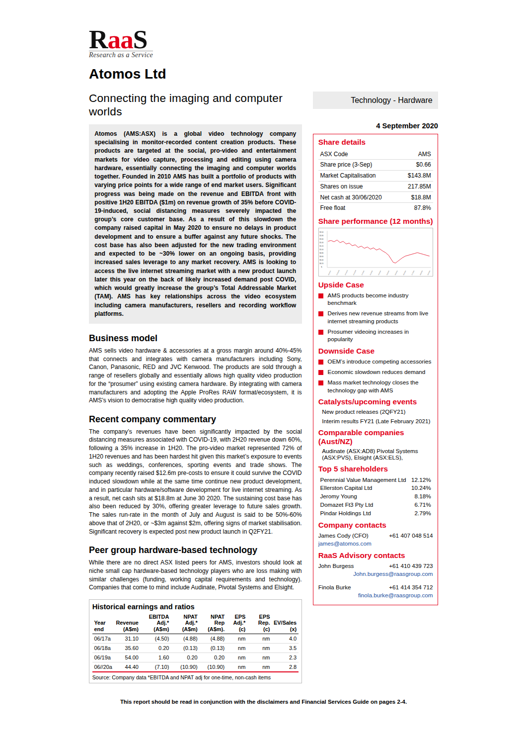Raa S
Research as a Service
Atomos Ltd
Connecting the imaging and computer worlds
Atomos (AMS:ASX) is a global video technology company specialising in monitor-recorded content creation products. These products are targeted at the social, pro-video and entertainment markets for video capture, processing and editing using camera hardware, essentially connecting the imaging and computer worlds together. Founded in 2010 AMS has built a portfolio of products with varying price points for a wide range of end market users. Significant progress was being made on the revenue and EBITDA front with positive 1H20 EBITDA ($1m) on revenue growth of 35% before COVID-19-induced, social distancing measures severely impacted the group’s core customer base. As a result of this slowdown the company raised capital in May 2020 to ensure no delays in product development and to ensure a buffer against any future shocks. The cost base has also been adjusted for the new trading environment and expected to be ~30% lower on an ongoing basis, providing increased sales leverage to any market recovery. AMS is looking to access the live internet streaming market with a new product launch later this year on the back of likely increased demand post COVID, which would greatly increase the group’s Total Addressable Market (TAM). AMS has key relationships across the video ecosystem including camera manufacturers, resellers and recording workflow platforms.
Business model
AMS sells video hardware & accessories at a gross margin around 40%-45% that connects and integrates with camera manufacturers including Sony, Canon, Panasonic, RED and JVC Kenwood. The products are sold through a range of resellers globally and essentially allows high quality video production for the “prosumer” using existing camera hardware. By integrating with camera manufacturers and adopting the Apple ProRes RAW format/ecosystem, it is AMS’s vision to democratise high quality video production.
Recent company commentary
The company’s revenues have been significantly impacted by the social distancing measures associated with COVID-19, with 2H20 revenue down 60%, following a 35% increase in 1H20. The pro-video market represented 72% of 1H20 revenues and has been hardest hit given this market’s exposure to events such as weddings, conferences, sporting events and trade shows. The company recently raised $12.6m pre-costs to ensure it could survive the COVID induced slowdown while at the same time continue new product development, and in particular hardware/software development for live internet streaming. As a result, net cash sits at $18.8m at June 30 2020. The sustaining cost base has also been reduced by 30%, offering greater leverage to future sales growth. The sales run-rate in the month of July and August is said to be 50%-60% above that of 2H20, or ~$3m against $2m, offering signs of market stabilisation. Significant recovery is expected post new product launch in Q2FY21.
Peer group hardware-based technology
While there are no direct ASX listed peers for AMS, investors should look at niche small cap hardware-based technology players who are loss making with similar challenges (funding, working capital requirements and technology). Companies that come to mind include Audinate, Pivotal Systems and Elsight.
Historical earnings and ratios
| Year end | Revenue (A$m) | EBITDA Adj.* (A$m) | NPAT Adj.* (A$m) | NPAT Rep (A$m). | EPS Adj.*(c) | EPS Rep. (c) | EV/Sales (x) |
| --- | --- | --- | --- | --- | --- | --- | --- |
| 06/17a | 31.10 | (4.50) | (4.88) | (4.88) | nm | nm | 4.0 |
| 06/18a | 35.60 | 0.20 | (0.13) | (0.13) | nm | nm | 3.5 |
| 06/19a | 54.00 | 1.60 | 0.20 | 0.20 | nm | nm | 2.3 |
| 06//20a | 44.40 | (7.10) | (10.90) | (10.90) | nm | nm | 2.8 |
Source: Company data *EBITDA and NPAT adj for one-time, non-cash items
Technology - Hardware
4 September 2020
Share details
| ASX Code | AMS |
| Share price (3-Sep) | $0.66 |
| Market Capitalisation | $143.8M |
| Shares on issue | 217.85M |
| Net cash at 30/06/2020 | $18.8M |
| Free float | 87.8% |
Share performance (12 months)
$2.00 $1.80 $1.60 $1.40 $1.20 $1.00 $0.80 $0.60 $0.40 $0.20 $- 3/9/2019 3/10/2019 3/11/2019 3/12/2019 3/1/2020 3/2/2020 3/3/2020 3/4/2020 3/5/2020 3/6/2020 3/7/2020 3/8/2020 3/9/2020
Upside Case
AMS products become industry benchmark
Derives new revenue streams from live internet streaming products
Prosumer videoing increases in popularity
Downside Case
OEM’s introduce competing accessories
Economic slowdown reduces demand
Mass market technology closes the technology gap with AMS
Catalysts/upcoming events
New product releases (2QFY21)
Interim results FY21 (Late February 2021)
Comparable companies (Aust/NZ)
Audinate (ASX:AD8) Pivotal Systems (ASX:PVS), Elsight (ASX:ELS),
Top 5 shareholders
| Perennial Value Management Ltd | 12.12% |
| Ellerston Capital Ltd | 10.24% |
| Jeromy Young | 8.18% |
| Domazet Ft3 Pty Ltd | 6.71% |
| Pindar Holdings Ltd | 2.79% |
Company contacts
James Cody (CFO)+61 407 048 514
james@atomos.com
RaaS Advisory contacts
John Burgess+61 410 439 723
John.burgess@raasgroup.com
Finola Burke+61 414 354 712
finola.burke@raasgroup.com
This report should be read in conjunction with the disclaimers and Financial Services Guide on pages 2-4.